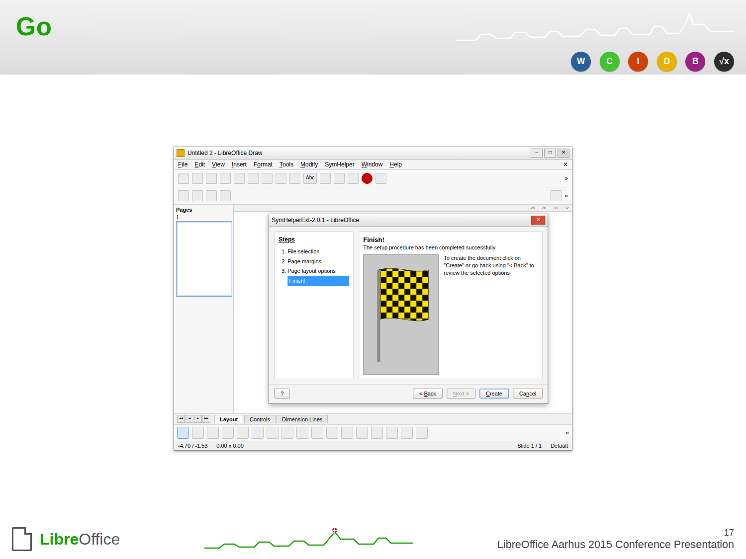Go
W
C
I
D
B
√x
Untitled 2 - LibreOffice Draw
– □ ✕
File Edit View Insert Format Tools Modify SymHelper Window Help ✕
Abc »
»
Pages
1
26283032
SymHelperExt-2.0.1 - LibreOffice
✕
Steps
File selection
Page margins
Page layout options
Finish!
Finish!
The setup procedure has been completed successfully
To create the document click on "Create" or go back using "< Back" to review the selected options
? < Back Next > Create Cancel
◂◂ ◂ ▸ ▸▸
Layout
Controls
Dimension Lines
»
-4.70 / -1.53 0.00 x 0.00 Slide 1 / 1 Default
Libre Office
17 LibreOffice Aarhus 2015 Conference Presentation